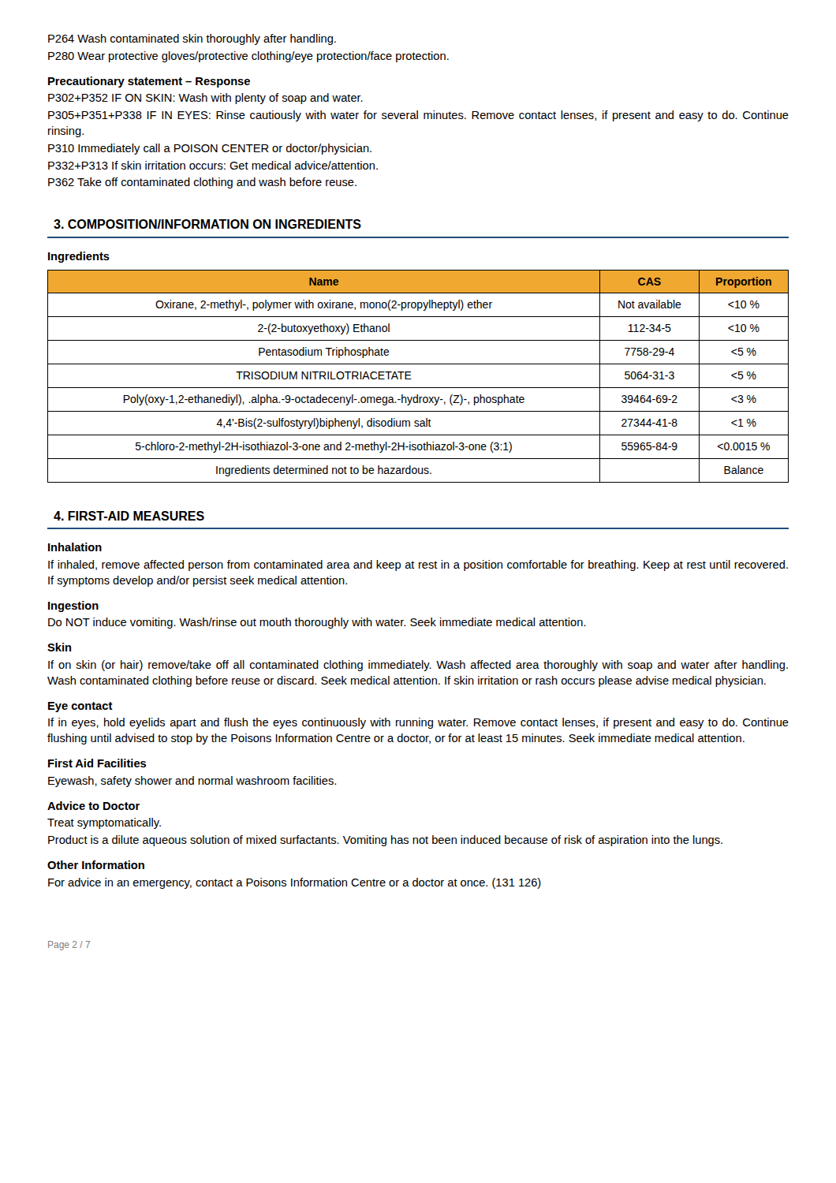P264 Wash contaminated skin thoroughly after handling.
P280 Wear protective gloves/protective clothing/eye protection/face protection.
Precautionary statement – Response
P302+P352 IF ON SKIN: Wash with plenty of soap and water.
P305+P351+P338 IF IN EYES: Rinse cautiously with water for several minutes. Remove contact lenses, if present and easy to do. Continue rinsing.
P310 Immediately call a POISON CENTER or doctor/physician.
P332+P313 If skin irritation occurs: Get medical advice/attention.
P362 Take off contaminated clothing and wash before reuse.
3. COMPOSITION/INFORMATION ON INGREDIENTS
Ingredients
| Name | CAS | Proportion |
| --- | --- | --- |
| Oxirane, 2-methyl-, polymer with oxirane, mono(2-propylheptyl) ether | Not available | <10 % |
| 2-(2-butoxyethoxy) Ethanol | 112-34-5 | <10 % |
| Pentasodium Triphosphate | 7758-29-4 | <5 % |
| TRISODIUM NITRILOTRIACETATE | 5064-31-3 | <5 % |
| Poly(oxy-1,2-ethanediyl), .alpha.-9-octadecenyl-.omega.-hydroxy-, (Z)-, phosphate | 39464-69-2 | <3 % |
| 4,4'-Bis(2-sulfostyryl)biphenyl, disodium salt | 27344-41-8 | <1 % |
| 5-chloro-2-methyl-2H-isothiazol-3-one and 2-methyl-2H-isothiazol-3-one (3:1) | 55965-84-9 | <0.0015 % |
| Ingredients determined not to be hazardous. | | Balance |
4. FIRST-AID MEASURES
Inhalation
If inhaled, remove affected person from contaminated area and keep at rest in a position comfortable for breathing. Keep at rest until recovered. If symptoms develop and/or persist seek medical attention.
Ingestion
Do NOT induce vomiting. Wash/rinse out mouth thoroughly with water. Seek immediate medical attention.
Skin
If on skin (or hair) remove/take off all contaminated clothing immediately. Wash affected area thoroughly with soap and water after handling. Wash contaminated clothing before reuse or discard. Seek medical attention. If skin irritation or rash occurs please advise medical physician.
Eye contact
If in eyes, hold eyelids apart and flush the eyes continuously with running water. Remove contact lenses, if present and easy to do. Continue flushing until advised to stop by the Poisons Information Centre or a doctor, or for at least 15 minutes. Seek immediate medical attention.
First Aid Facilities
Eyewash, safety shower and normal washroom facilities.
Advice to Doctor
Treat symptomatically.
Product is a dilute aqueous solution of mixed surfactants. Vomiting has not been induced because of risk of aspiration into the lungs.
Other Information
For advice in an emergency, contact a Poisons Information Centre or a doctor at once. (131 126)
Page 2 / 7